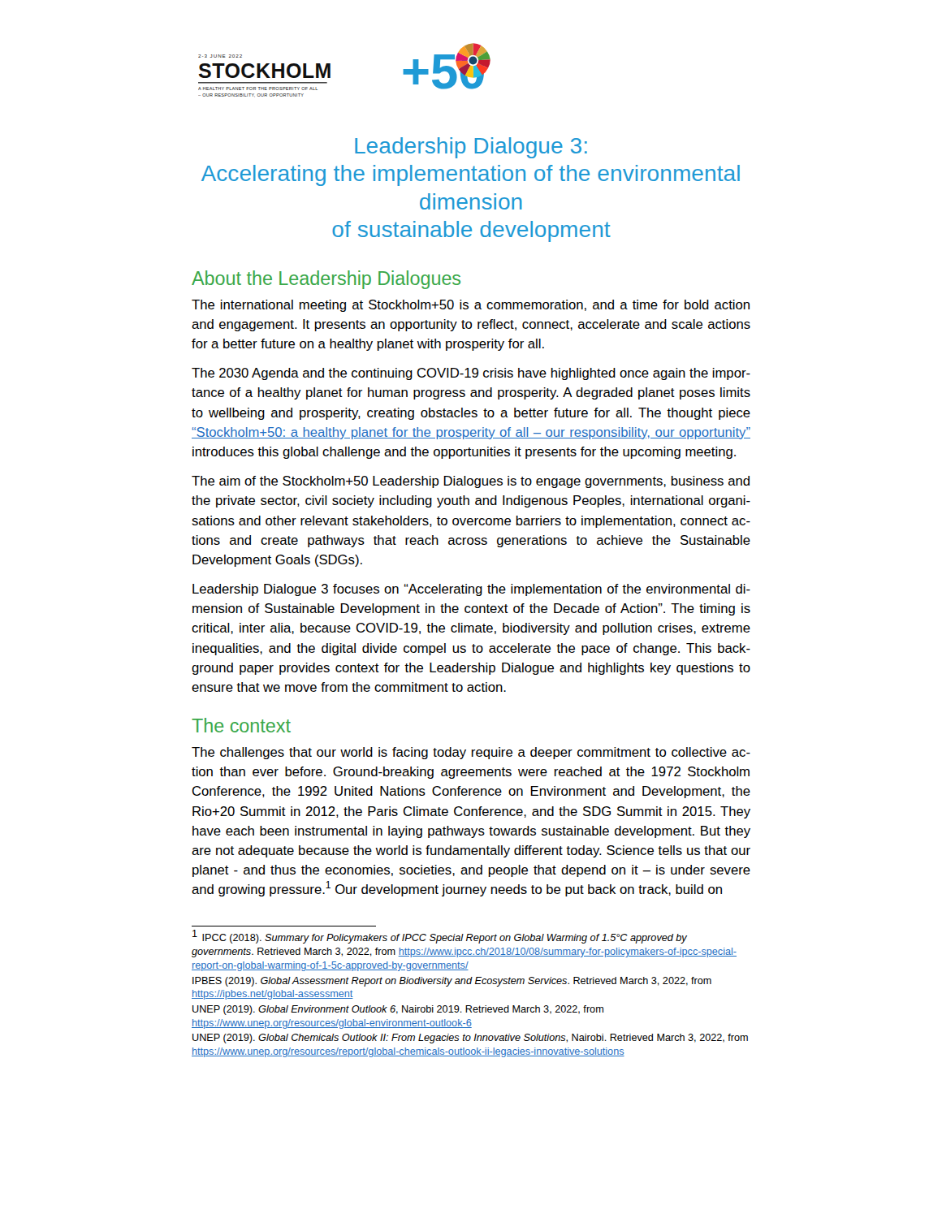2-3 JUNE 2022 STOCKHOLM A HEALTHY PLANET FOR THE PROSPERITY OF ALL – OUR RESPONSIBILITY, OUR OPPORTUNITY +50
Leadership Dialogue 3:
Accelerating the implementation of the environmental dimension
of sustainable development
About the Leadership Dialogues
The international meeting at Stockholm+50 is a commemoration, and a time for bold action and engagement. It presents an opportunity to reflect, connect, accelerate and scale actions for a better future on a healthy planet with prosperity for all.
The 2030 Agenda and the continuing COVID-19 crisis have highlighted once again the importance of a healthy planet for human progress and prosperity. A degraded planet poses limits to wellbeing and prosperity, creating obstacles to a better future for all. The thought piece “Stockholm+50: a healthy planet for the prosperity of all – our responsibility, our opportunity” introduces this global challenge and the opportunities it presents for the upcoming meeting.
The aim of the Stockholm+50 Leadership Dialogues is to engage governments, business and the private sector, civil society including youth and Indigenous Peoples, international organisations and other relevant stakeholders, to overcome barriers to implementation, connect actions and create pathways that reach across generations to achieve the Sustainable Development Goals (SDGs).
Leadership Dialogue 3 focuses on “Accelerating the implementation of the environmental dimension of Sustainable Development in the context of the Decade of Action”. The timing is critical, inter alia, because COVID-19, the climate, biodiversity and pollution crises, extreme inequalities, and the digital divide compel us to accelerate the pace of change. This background paper provides context for the Leadership Dialogue and highlights key questions to ensure that we move from the commitment to action.
The context
The challenges that our world is facing today require a deeper commitment to collective action than ever before. Ground-breaking agreements were reached at the 1972 Stockholm Conference, the 1992 United Nations Conference on Environment and Development, the Rio+20 Summit in 2012, the Paris Climate Conference, and the SDG Summit in 2015. They have each been instrumental in laying pathways towards sustainable development. But they are not adequate because the world is fundamentally different today. Science tells us that our planet - and thus the economies, societies, and people that depend on it – is under severe and growing pressure.1 Our development journey needs to be put back on track, build on
1 IPCC (2018). Summary for Policymakers of IPCC Special Report on Global Warming of 1.5°C approved by governments. Retrieved March 3, 2022, from https://www.ipcc.ch/2018/10/08/summary-for-policymakers-of-ipcc-special-report-on-global-warming-of-1-5c-approved-by-governments/
IPBES (2019). Global Assessment Report on Biodiversity and Ecosystem Services. Retrieved March 3, 2022, from https://ipbes.net/global-assessment
UNEP (2019). Global Environment Outlook 6, Nairobi 2019. Retrieved March 3, 2022, from https://www.unep.org/resources/global-environment-outlook-6
UNEP (2019). Global Chemicals Outlook II: From Legacies to Innovative Solutions, Nairobi. Retrieved March 3, 2022, from https://www.unep.org/resources/report/global-chemicals-outlook-ii-legacies-innovative-solutions